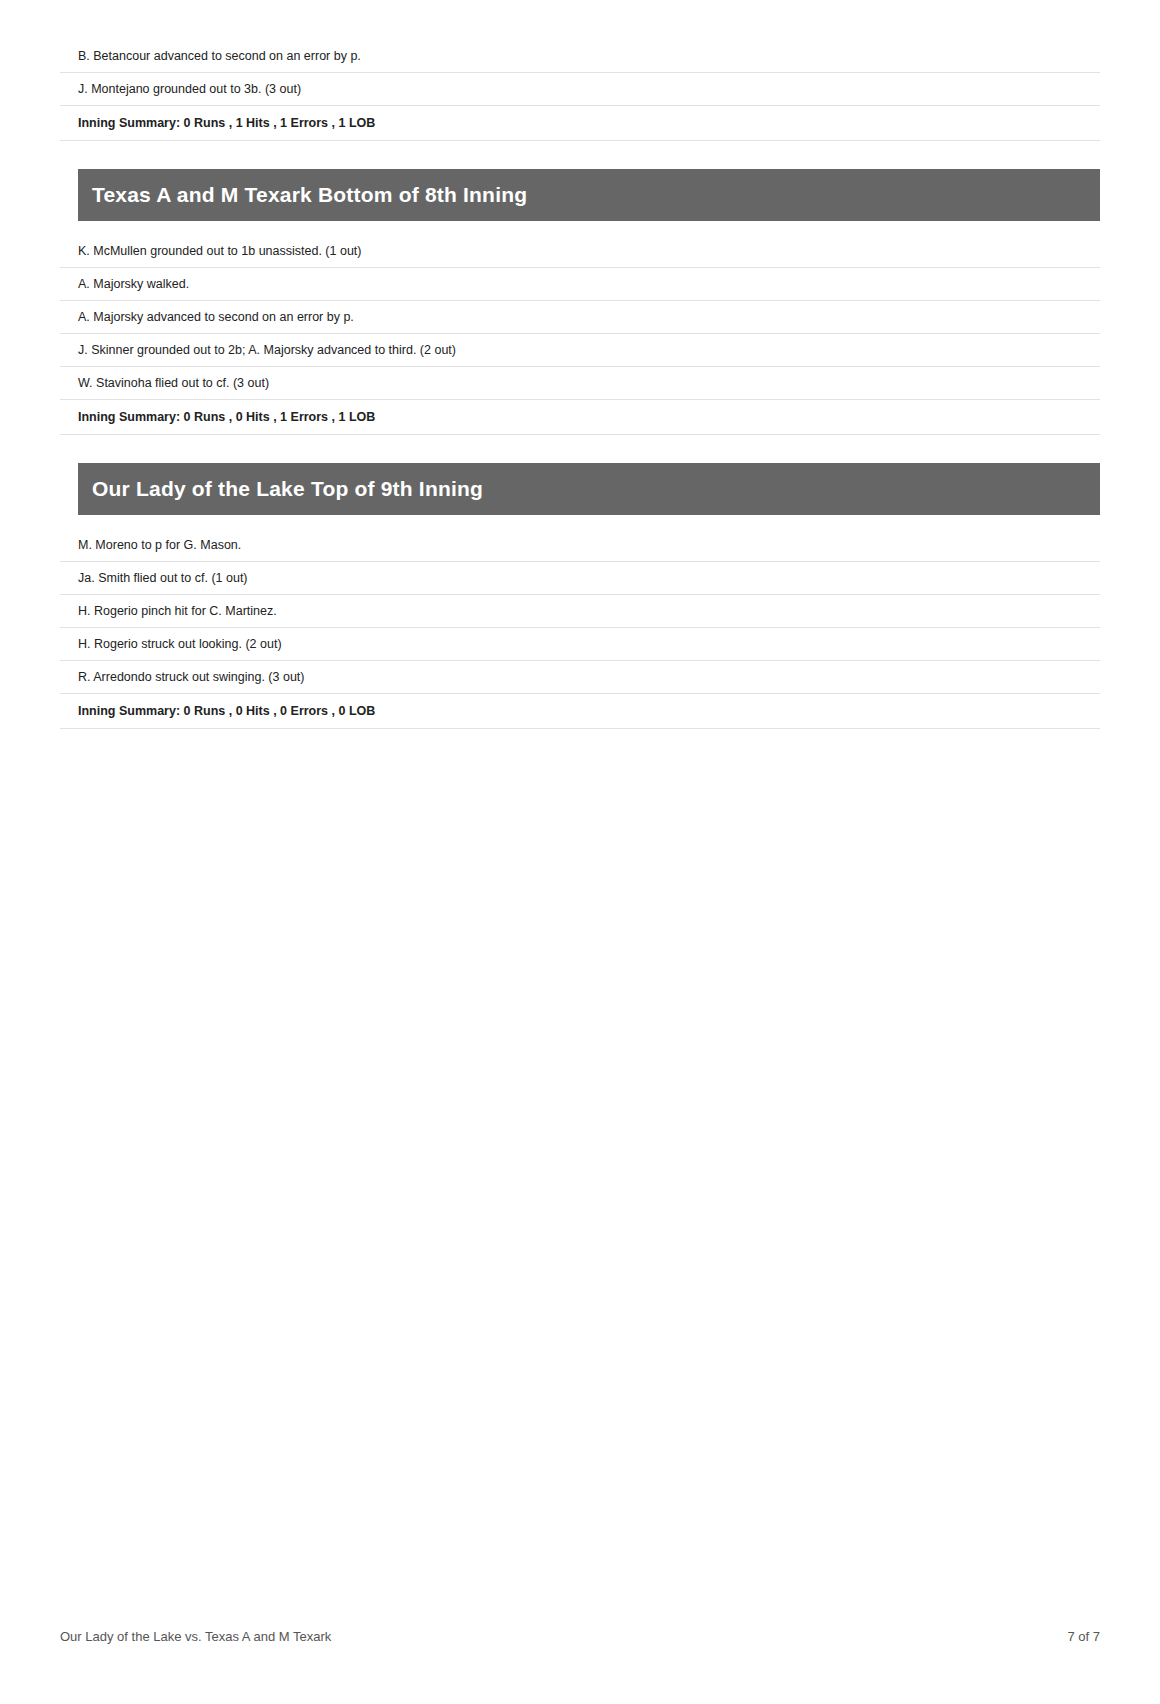B. Betancour advanced to second on an error by p.
J. Montejano grounded out to 3b. (3 out)
Inning Summary: 0 Runs , 1 Hits , 1 Errors , 1 LOB
Texas A and M Texark Bottom of 8th Inning
K. McMullen grounded out to 1b unassisted. (1 out)
A. Majorsky walked.
A. Majorsky advanced to second on an error by p.
J. Skinner grounded out to 2b; A. Majorsky advanced to third. (2 out)
W. Stavinoha flied out to cf. (3 out)
Inning Summary: 0 Runs , 0 Hits , 1 Errors , 1 LOB
Our Lady of the Lake Top of 9th Inning
M. Moreno to p for G. Mason.
Ja. Smith flied out to cf. (1 out)
H. Rogerio pinch hit for C. Martinez.
H. Rogerio struck out looking. (2 out)
R. Arredondo struck out swinging. (3 out)
Inning Summary: 0 Runs , 0 Hits , 0 Errors , 0 LOB
Our Lady of the Lake vs. Texas A and M Texark 7 of 7